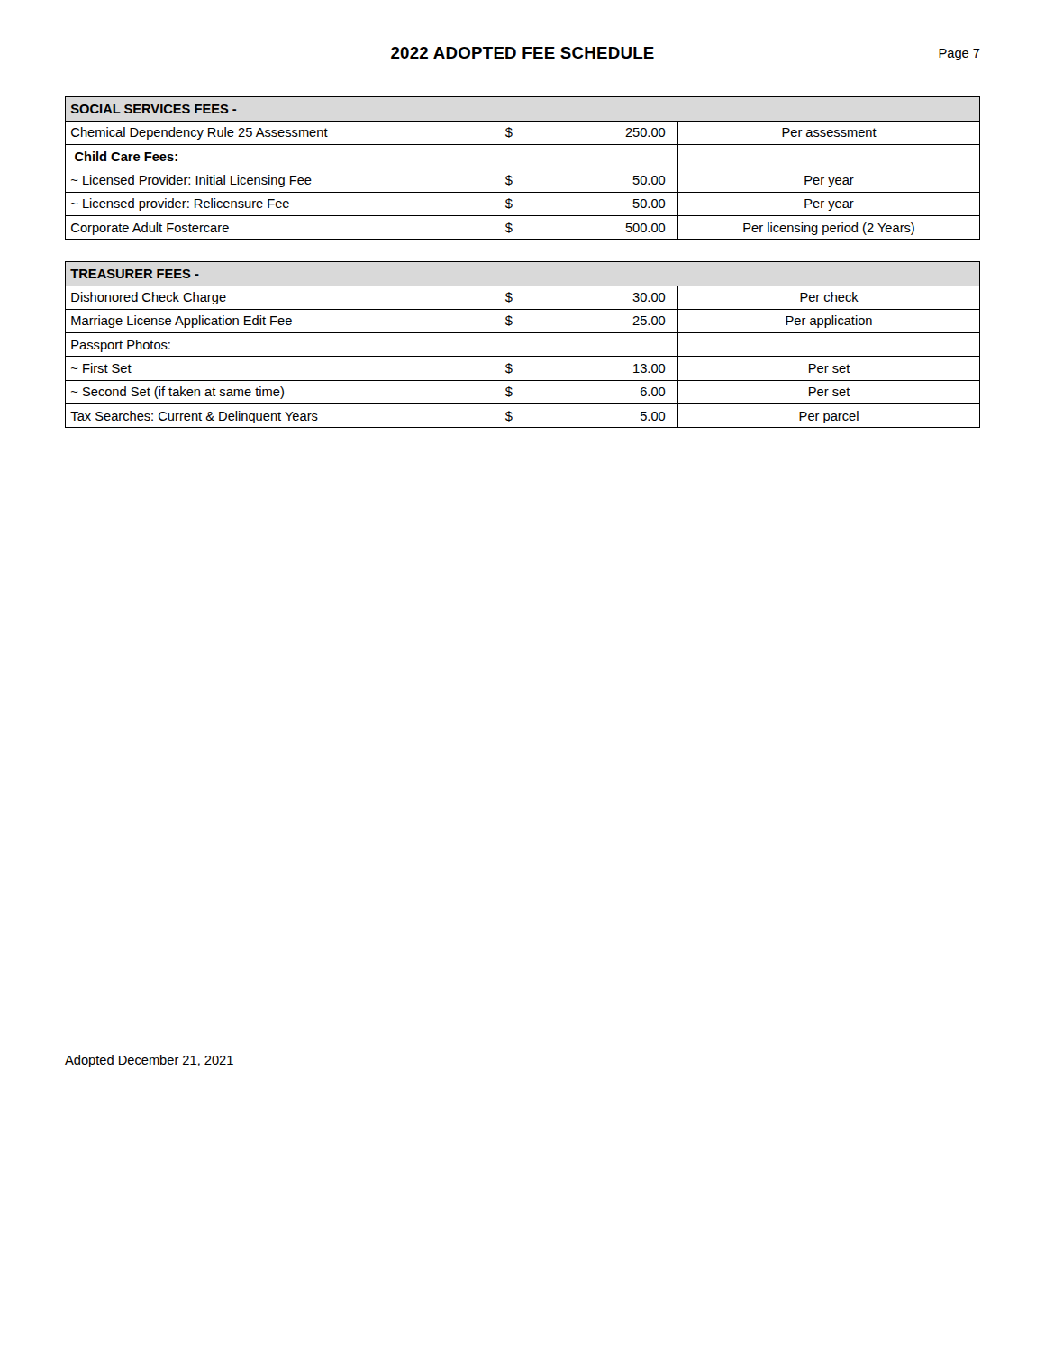2022 ADOPTED FEE SCHEDULE
Page 7
| SOCIAL SERVICES FEES - |
| Chemical Dependency Rule 25 Assessment | $ 250.00 | Per assessment |
| Child Care Fees: | | |
| ~ Licensed Provider: Initial Licensing Fee | $ 50.00 | Per year |
| ~ Licensed provider: Relicensure Fee | $ 50.00 | Per year |
| Corporate Adult Fostercare | $ 500.00 | Per licensing period (2 Years) |
| TREASURER FEES - |
| Dishonored Check Charge | $ 30.00 | Per check |
| Marriage License Application Edit Fee | $ 25.00 | Per application |
| Passport Photos: | | |
| ~ First Set | $ 13.00 | Per set |
| ~ Second Set (if taken at same time) | $ 6.00 | Per set |
| Tax Searches: Current & Delinquent Years | $ 5.00 | Per parcel |
Adopted December 21, 2021